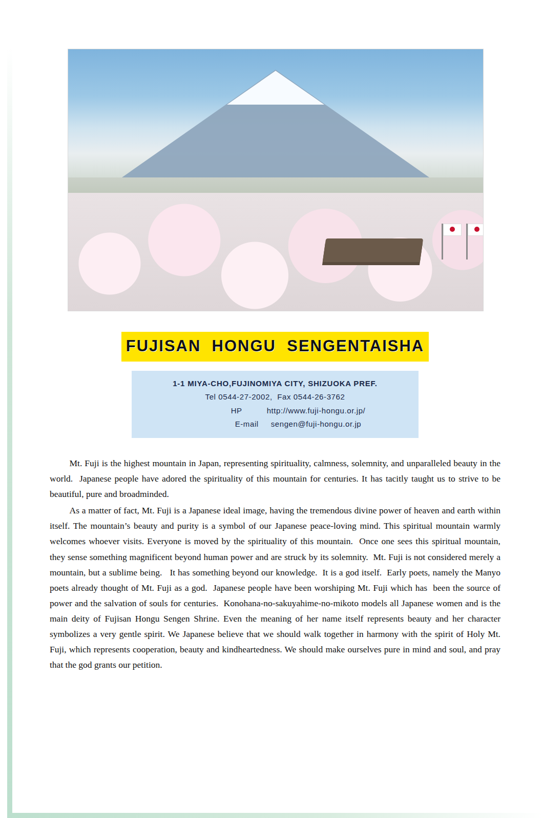FUJISAN HONGU SENGENTAISHA
1-1 MIYA-CHO,FUJINOMIYA CITY, SHIZUOKA PREF. Tel 0544-27-2002, Fax 0544-26-3762 HP http://www.fuji‑hongu.or.jp/ E-mail sengen@fuji‑hongu.or.jp
Mt. Fuji is the highest mountain in Japan, representing spirituality, calmness, solemnity, and unparalleled beauty in the world. Japanese people have adored the spirituality of this mountain for centuries. It has tacitly taught us to strive to be beautiful, pure and broadminded.
As a matter of fact, Mt. Fuji is a Japanese ideal image, having the tremendous divine power of heaven and earth within itself. The mountain’s beauty and purity is a symbol of our Japanese peace-loving mind. This spiritual mountain warmly welcomes whoever visits. Everyone is moved by the spirituality of this mountain. Once one sees this spiritual mountain, they sense something magnificent beyond human power and are struck by its solemnity. Mt. Fuji is not considered merely a mountain, but a sublime being. It has something beyond our knowledge. It is a god itself. Early poets, namely the Manyo poets already thought of Mt. Fuji as a god. Japanese people have been worshiping Mt. Fuji which has been the source of power and the salvation of souls for centuries. Konohana-no-sakuyahime-no-mikoto models all Japanese women and is the main deity of Fujisan Hongu Sengen Shrine. Even the meaning of her name itself represents beauty and her character symbolizes a very gentle spirit. We Japanese believe that we should walk together in harmony with the spirit of Holy Mt. Fuji, which represents cooperation, beauty and kindheartedness. We should make ourselves pure in mind and soul, and pray that the god grants our petition.